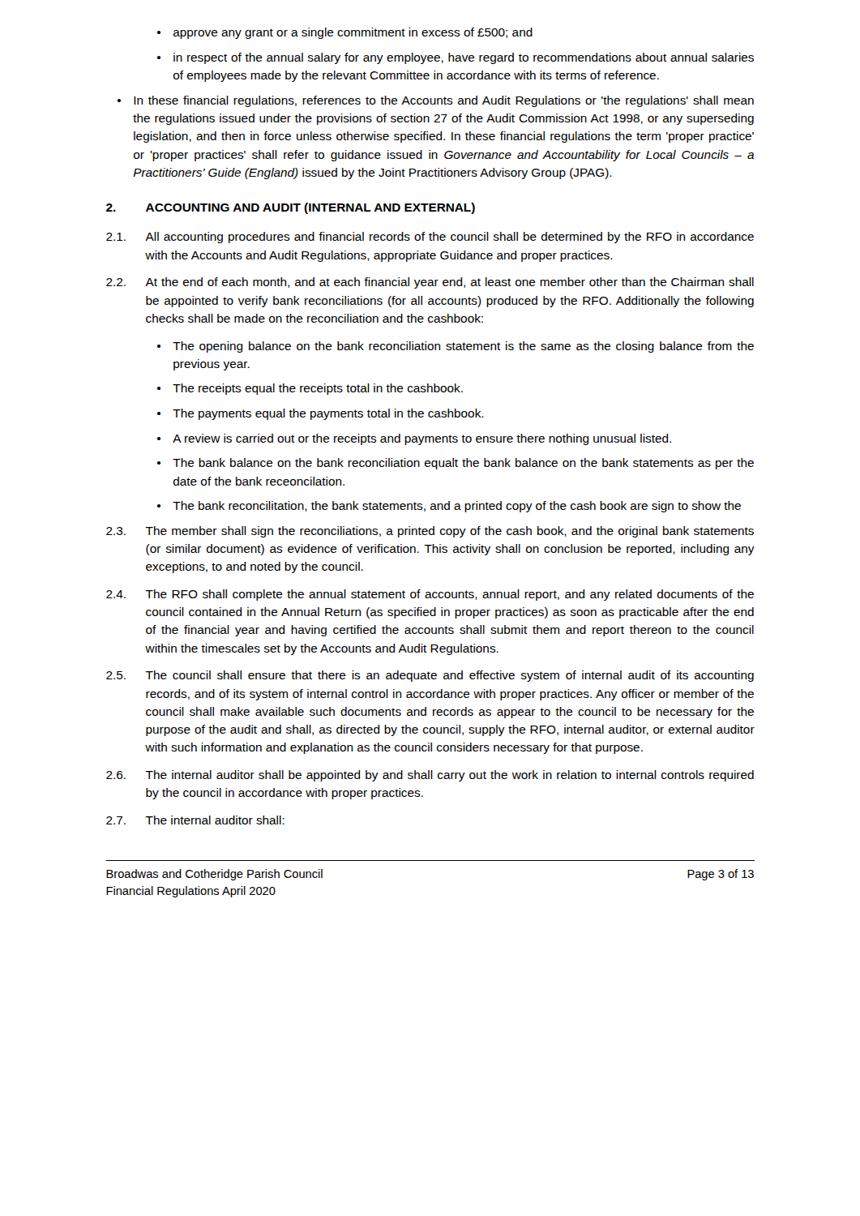approve any grant or a single commitment in excess of £500; and
in respect of the annual salary for any employee, have regard to recommendations about annual salaries of employees made by the relevant Committee in accordance with its terms of reference.
In these financial regulations, references to the Accounts and Audit Regulations or 'the regulations' shall mean the regulations issued under the provisions of section 27 of the Audit Commission Act 1998, or any superseding legislation, and then in force unless otherwise specified. In these financial regulations the term 'proper practice' or 'proper practices' shall refer to guidance issued in Governance and Accountability for Local Councils – a Practitioners' Guide (England) issued by the Joint Practitioners Advisory Group (JPAG).
2. ACCOUNTING AND AUDIT (INTERNAL AND EXTERNAL)
2.1. All accounting procedures and financial records of the council shall be determined by the RFO in accordance with the Accounts and Audit Regulations, appropriate Guidance and proper practices.
2.2. At the end of each month, and at each financial year end, at least one member other than the Chairman shall be appointed to verify bank reconciliations (for all accounts) produced by the RFO. Additionally the following checks shall be made on the reconciliation and the cashbook:
The opening balance on the bank reconciliation statement is the same as the closing balance from the previous year.
The receipts equal the receipts total in the cashbook.
The payments equal the payments total in the cashbook.
A review is carried out or the receipts and payments to ensure there nothing unusual listed.
The bank balance on the bank reconciliation equalt the bank balance on the bank statements as per the date of the bank receoncilation.
The bank reconcilitation, the bank statements, and a printed copy of the cash book are sign to show the
2.3. The member shall sign the reconciliations, a printed copy of the cash book, and the original bank statements (or similar document) as evidence of verification. This activity shall on conclusion be reported, including any exceptions, to and noted by the council.
2.4. The RFO shall complete the annual statement of accounts, annual report, and any related documents of the council contained in the Annual Return (as specified in proper practices) as soon as practicable after the end of the financial year and having certified the accounts shall submit them and report thereon to the council within the timescales set by the Accounts and Audit Regulations.
2.5. The council shall ensure that there is an adequate and effective system of internal audit of its accounting records, and of its system of internal control in accordance with proper practices. Any officer or member of the council shall make available such documents and records as appear to the council to be necessary for the purpose of the audit and shall, as directed by the council, supply the RFO, internal auditor, or external auditor with such information and explanation as the council considers necessary for that purpose.
2.6. The internal auditor shall be appointed by and shall carry out the work in relation to internal controls required by the council in accordance with proper practices.
2.7. The internal auditor shall:
Broadwas and Cotheridge Parish Council Financial Regulations April 2020
Page 3 of 13